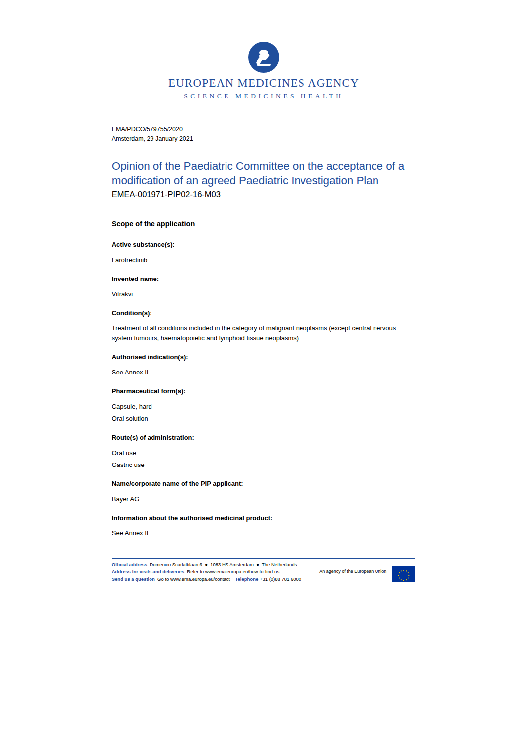EUROPEAN MEDICINES AGENCY SCIENCE MEDICINES HEALTH
EMA/PDCO/579755/2020
Amsterdam, 29 January 2021
Opinion of the Paediatric Committee on the acceptance of a modification of an agreed Paediatric Investigation Plan
EMEA-001971-PIP02-16-M03
Scope of the application
Active substance(s):
Larotrectinib
Invented name:
Vitrakvi
Condition(s):
Treatment of all conditions included in the category of malignant neoplasms (except central nervous system tumours, haematopoietic and lymphoid tissue neoplasms)
Authorised indication(s):
See Annex II
Pharmaceutical form(s):
Capsule, hard
Oral solution
Route(s) of administration:
Oral use
Gastric use
Name/corporate name of the PIP applicant:
Bayer AG
Information about the authorised medicinal product:
See Annex II
Official address Domenico Scarlattilaan 6 ● 1083 HS Amsterdam ● The Netherlands
Address for visits and deliveries Refer to www.ema.europa.eu/how-to-find-us
Send us a question Go to www.ema.europa.eu/contact Telephone +31 (0)88 781 6000
An agency of the European Union